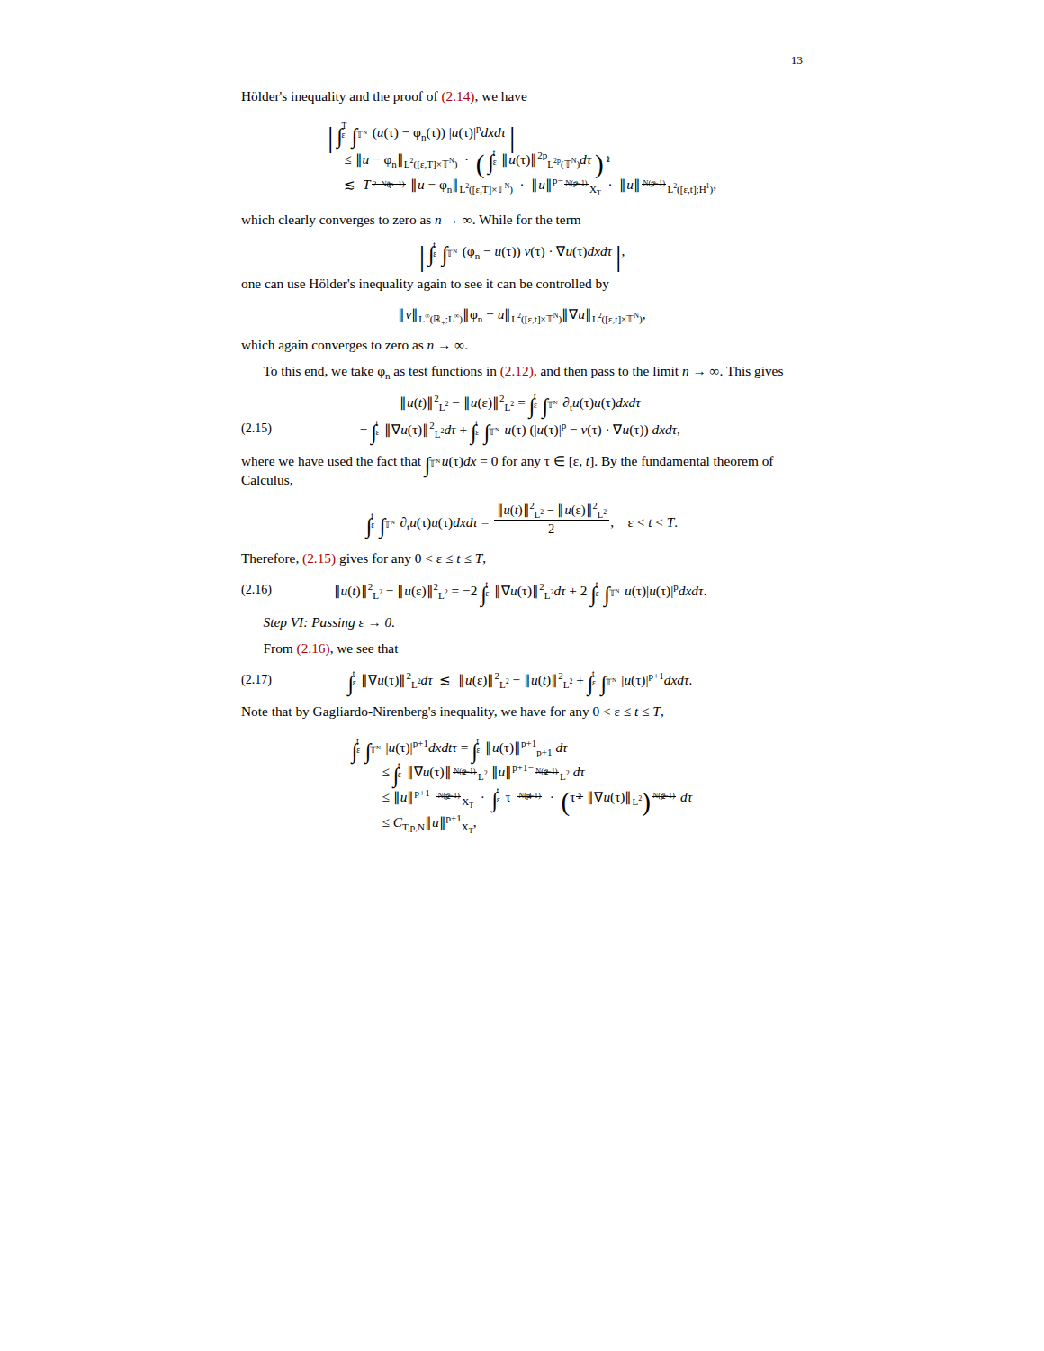13
Hölder's inequality and the proof of (2.14), we have
| ∫Tε ∫ 𝕋N (u(τ) − φn(τ)) |u(τ)|pdxdτ |
≤ ∥u − φn∥L2([ε,T]×𝕋N) · ( ∫tε ∥u(τ)∥2pL2p(𝕋N)dτ )12
T2−N(p−1) 4 ∥u − φn∥L2([ε,T]×𝕋N) · ∥u∥p−N(p−1) 2XT · ∥u∥N(p−1) 2L2([ε,t];H1),
which clearly converges to zero as n → ∞. While for the term
| ∫tε ∫ 𝕋N (φn − u(τ)) v(τ) · ∇u(τ)dxdτ |,
one can use Hölder's inequality again to see it can be controlled by
∥v∥L∞(ℝ+;L∞)∥φn − u∥L2([ε,t]×𝕋N)∥∇u∥L2([ε,t]×𝕋N),
which again converges to zero as n → ∞.
To this end, we take φn as test functions in (2.12), and then pass to the limit n → ∞. This gives
∥u(t)∥2L2 − ∥u(ε)∥2L2 = ∫tε ∫ 𝕋N ∂tu(τ)u(τ)dxdτ
(2.15)
− ∫tε ∥∇u(τ)∥2L2dτ + ∫tε ∫ 𝕋N u(τ) (|u(τ)|p − v(τ) · ∇u(τ)) dxdτ,
where we have used the fact that ∫ 𝕋N u(τ)dx = 0 for any τ ∈ [ε, t]. By the fundamental theorem of Calculus,
∫tε ∫ 𝕋N ∂tu(τ)u(τ)dxdτ = ∥u(t)∥2L2 − ∥u(ε)∥2L22, ε < t < T.
Therefore, (2.15) gives for any 0 < ε ≤ t ≤ T,
(2.16)
∥u(t)∥2L2 − ∥u(ε)∥2L2 = −2 ∫tε ∥∇u(τ)∥2L2dτ + 2 ∫tε ∫ 𝕋N u(τ)|u(τ)|pdxdτ.
Step VI: Passing ε → 0.
From (2.16), we see that
(2.17)
∫tε ∥∇u(τ)∥2L2dτ ∥u(ε)∥2L2 − ∥u(t)∥2L2 + ∫tε ∫ 𝕋N |u(τ)|p+1dxdτ.
Note that by Gagliardo-Nirenberg's inequality, we have for any 0 < ε ≤ t ≤ T,
∫tε ∫ 𝕋N |u(τ)|p+1dxdtτ = ∫tε ∥u(τ)∥p+1p+1 dτ
≤ ∫tε ∥∇u(τ)∥N(p−1) 2L2 ∥u∥p+1−N(p−1) 2L2 dτ
≤ ∥u∥p+1−N(p−1) 2XT · ∫tε τ−N(p−1) 4 · (τ12 ∥∇u(τ)∥L2)N(p−1) 2 dτ
≤ CT,p,N∥u∥p+1XT,